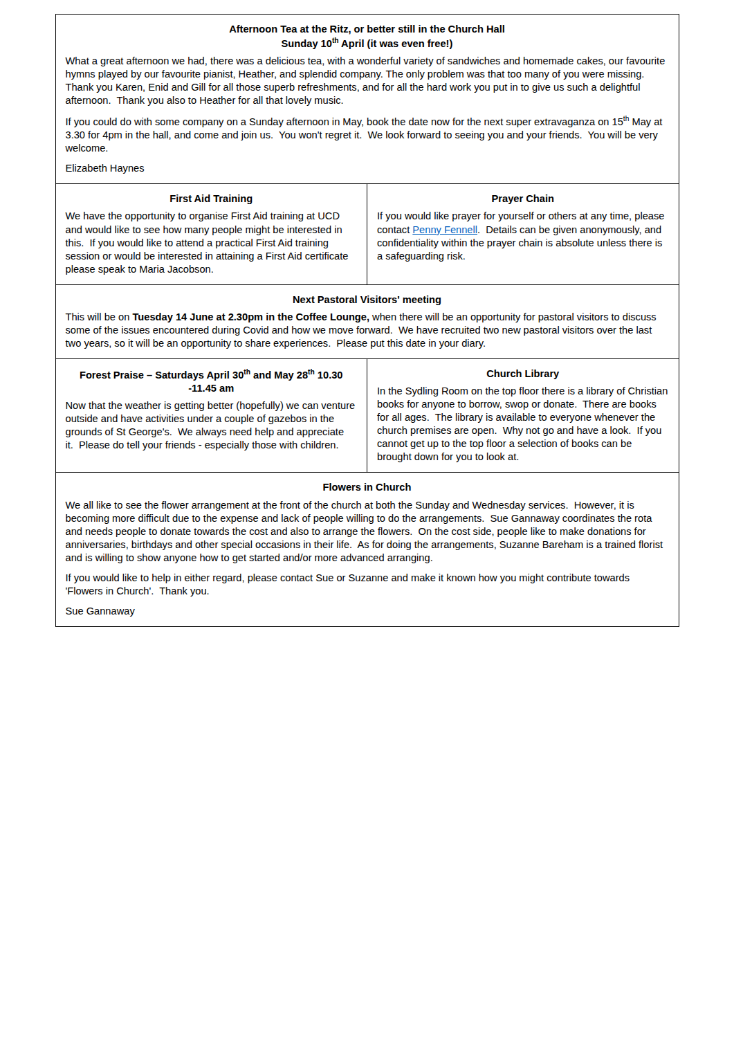Afternoon Tea at the Ritz, or better still in the Church Hall Sunday 10th April (it was even free!)
What a great afternoon we had, there was a delicious tea, with a wonderful variety of sandwiches and homemade cakes, our favourite hymns played by our favourite pianist, Heather, and splendid company. The only problem was that too many of you were missing. Thank you Karen, Enid and Gill for all those superb refreshments, and for all the hard work you put in to give us such a delightful afternoon. Thank you also to Heather for all that lovely music.
If you could do with some company on a Sunday afternoon in May, book the date now for the next super extravaganza on 15th May at 3.30 for 4pm in the hall, and come and join us. You won't regret it. We look forward to seeing you and your friends. You will be very welcome.
Elizabeth Haynes
First Aid Training
We have the opportunity to organise First Aid training at UCD and would like to see how many people might be interested in this. If you would like to attend a practical First Aid training session or would be interested in attaining a First Aid certificate please speak to Maria Jacobson.
Prayer Chain
If you would like prayer for yourself or others at any time, please contact Penny Fennell. Details can be given anonymously, and confidentiality within the prayer chain is absolute unless there is a safeguarding risk.
Next Pastoral Visitors' meeting
This will be on Tuesday 14 June at 2.30pm in the Coffee Lounge, when there will be an opportunity for pastoral visitors to discuss some of the issues encountered during Covid and how we move forward. We have recruited two new pastoral visitors over the last two years, so it will be an opportunity to share experiences. Please put this date in your diary.
Forest Praise – Saturdays April 30th and May 28th 10.30 -11.45 am
Now that the weather is getting better (hopefully) we can venture outside and have activities under a couple of gazebos in the grounds of St George's. We always need help and appreciate it. Please do tell your friends - especially those with children.
Church Library
In the Sydling Room on the top floor there is a library of Christian books for anyone to borrow, swop or donate. There are books for all ages. The library is available to everyone whenever the church premises are open. Why not go and have a look. If you cannot get up to the top floor a selection of books can be brought down for you to look at.
Flowers in Church
We all like to see the flower arrangement at the front of the church at both the Sunday and Wednesday services. However, it is becoming more difficult due to the expense and lack of people willing to do the arrangements. Sue Gannaway coordinates the rota and needs people to donate towards the cost and also to arrange the flowers. On the cost side, people like to make donations for anniversaries, birthdays and other special occasions in their life. As for doing the arrangements, Suzanne Bareham is a trained florist and is willing to show anyone how to get started and/or more advanced arranging.
If you would like to help in either regard, please contact Sue or Suzanne and make it known how you might contribute towards 'Flowers in Church'. Thank you.
Sue Gannaway